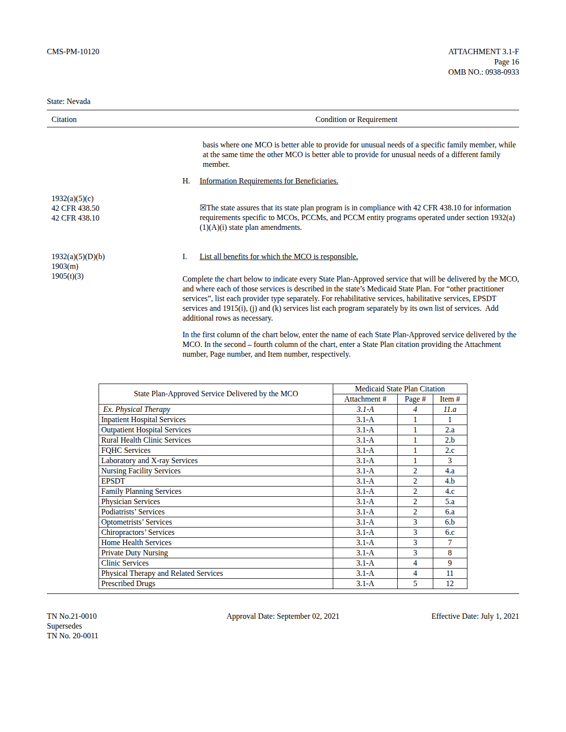CMS-PM-10120
ATTACHMENT 3.1-F
Page 16
OMB NO.: 0938-0933
State: Nevada
Citation
Condition or Requirement
basis where one MCO is better able to provide for unusual needs of a specific family member, while at the same time the other MCO is better able to provide for unusual needs of a different family member.
H.
Information Requirements for Beneficiaries.
1932(a)(5)(c)
42 CFR 438.50
42 CFR 438.10
☒The state assures that its state plan program is in compliance with 42 CFR 438.10 for information requirements specific to MCOs, PCCMs, and PCCM entity programs operated under section 1932(a)(1)(A)(i) state plan amendments.
1932(a)(5)(D)(b)
1903(m)
1905(t)(3)
I.
List all benefits for which the MCO is responsible.
Complete the chart below to indicate every State Plan-Approved service that will be delivered by the MCO, and where each of those services is described in the state’s Medicaid State Plan. For “other practitioner services”, list each provider type separately. For rehabilitative services, habilitative services, EPSDT services and 1915(i), (j) and (k) services list each program separately by its own list of services. Add additional rows as necessary.
In the first column of the chart below, enter the name of each State Plan-Approved service delivered by the MCO. In the second – fourth column of the chart, enter a State Plan citation providing the Attachment number, Page number, and Item number, respectively.
| State Plan-Approved Service Delivered by the MCO | Medicaid State Plan Citation |
| --- | --- |
| Attachment # | Page # | Item # |
| Ex. Physical Therapy | 3.1-A | 4 | 11.a |
| Inpatient Hospital Services | 3.1-A | 1 | 1 |
| Outpatient Hospital Services | 3.1-A | 1 | 2.a |
| Rural Health Clinic Services | 3.1-A | 1 | 2.b |
| FQHC Services | 3.1-A | 1 | 2.c |
| Laboratory and X-ray Services | 3.1-A | 1 | 3 |
| Nursing Facility Services | 3.1-A | 2 | 4.a |
| EPSDT | 3.1-A | 2 | 4.b |
| Family Planning Services | 3.1-A | 2 | 4.c |
| Physician Services | 3.1-A | 2 | 5.a |
| Podiatrists’ Services | 3.1-A | 2 | 6.a |
| Optometrists’ Services | 3.1-A | 3 | 6.b |
| Chiropractors’ Services | 3.1-A | 3 | 6.c |
| Home Health Services | 3.1-A | 3 | 7 |
| Private Duty Nursing | 3.1-A | 3 | 8 |
| Clinic Services | 3.1-A | 4 | 9 |
| Physical Therapy and Related Services | 3.1-A | 4 | 11 |
| Prescribed Drugs | 3.1-A | 5 | 12 |
TN No.21-0010
Supersedes
TN No. 20-0011
Approval Date: September 02, 2021
Effective Date: July 1, 2021